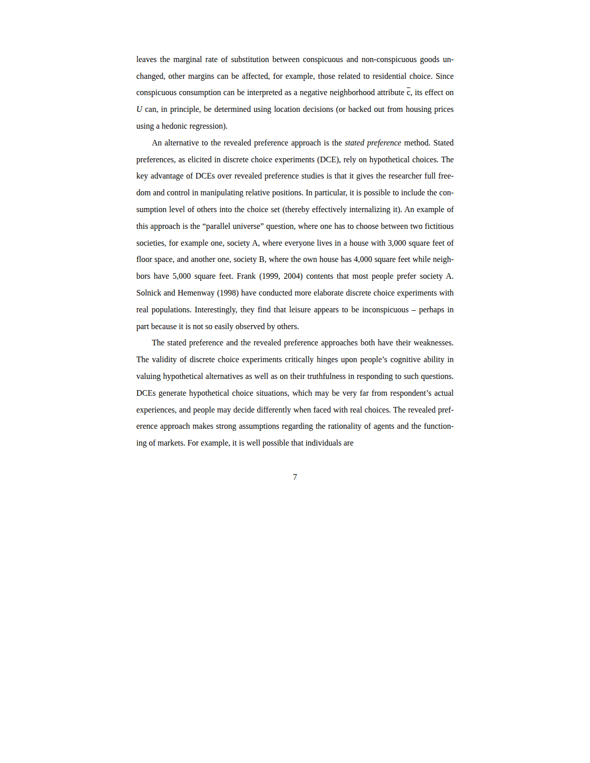leaves the marginal rate of substitution between conspicuous and non-conspicuous goods unchanged, other margins can be affected, for example, those related to residential choice. Since conspicuous consumption can be interpreted as a negative neighborhood attribute c, its effect on U can, in principle, be determined using location decisions (or backed out from housing prices using a hedonic regression).
An alternative to the revealed preference approach is the stated preference method. Stated preferences, as elicited in discrete choice experiments (DCE), rely on hypothetical choices. The key advantage of DCEs over revealed preference studies is that it gives the researcher full freedom and control in manipulating relative positions. In particular, it is possible to include the consumption level of others into the choice set (thereby effectively internalizing it). An example of this approach is the “parallel universe” question, where one has to choose between two fictitious societies, for example one, society A, where everyone lives in a house with 3,000 square feet of floor space, and another one, society B, where the own house has 4,000 square feet while neighbors have 5,000 square feet. Frank (1999, 2004) contents that most people prefer society A. Solnick and Hemenway (1998) have conducted more elaborate discrete choice experiments with real populations. Interestingly, they find that leisure appears to be inconspicuous – perhaps in part because it is not so easily observed by others.
The stated preference and the revealed preference approaches both have their weaknesses. The validity of discrete choice experiments critically hinges upon people’s cognitive ability in valuing hypothetical alternatives as well as on their truthfulness in responding to such questions. DCEs generate hypothetical choice situations, which may be very far from respondent’s actual experiences, and people may decide differently when faced with real choices. The revealed preference approach makes strong assumptions regarding the rationality of agents and the functioning of markets. For example, it is well possible that individuals are
7